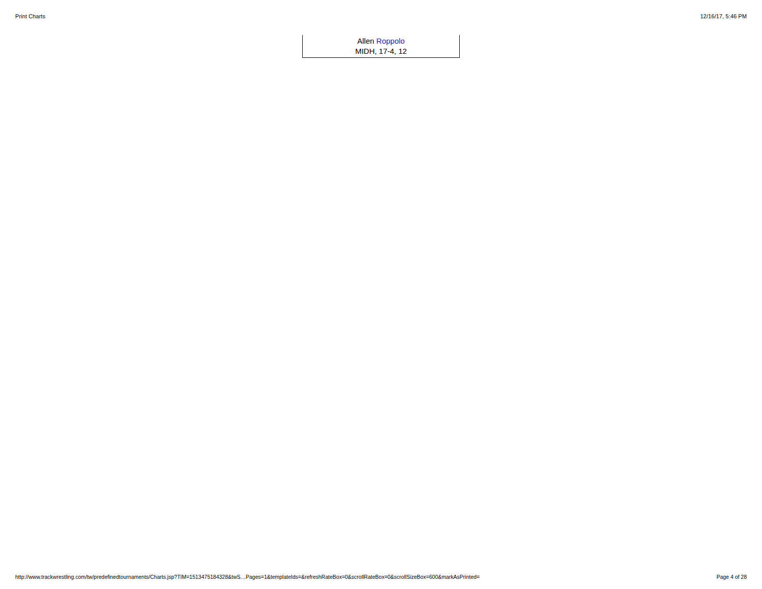Print Charts
12/16/17, 5:46 PM
Allen Roppolo
MIDH, 17-4, 12
http://www.trackwrestling.com/tw/predefinedtournaments/Charts.jsp?TIM=1513475184328&twS…Pages=1&templateIds=&refreshRateBox=0&scrollRateBox=0&scrollSizeBox=600&markAsPrinted=
Page 4 of 28